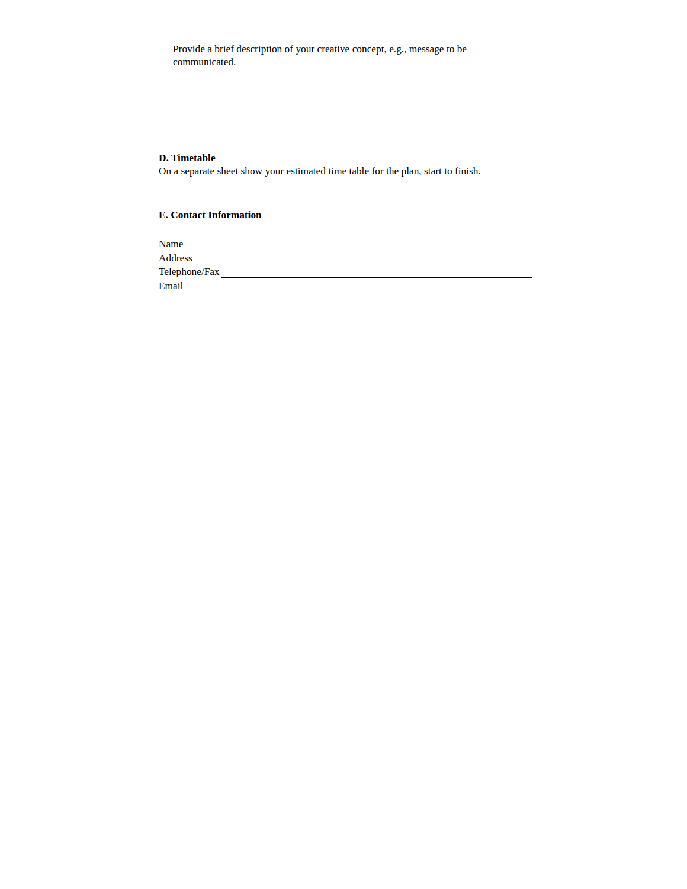Provide a brief description of your creative concept, e.g., message to be communicated.
D. Timetable
On a separate sheet show your estimated time table for the plan, start to finish.
E. Contact Information
Name
Address
Telephone/Fax
Email